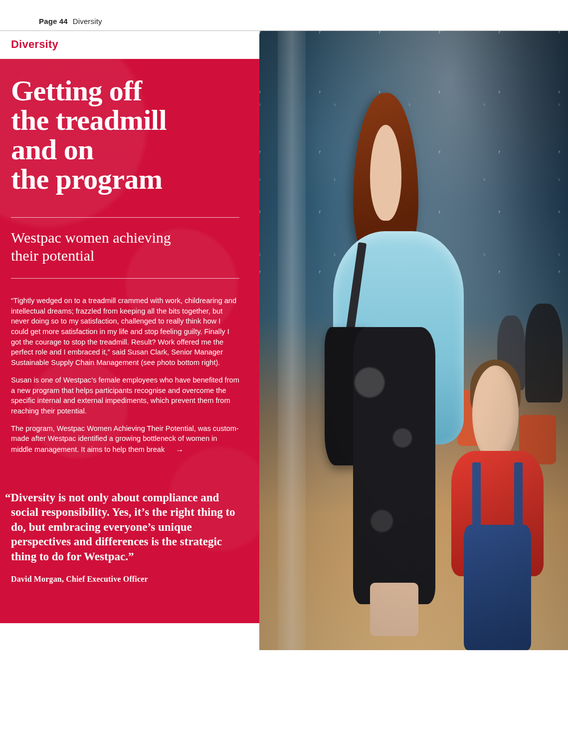Page 44 Diversity
Diversity
Getting off
the treadmill
and on
the program
Westpac women achieving
their potential
“Tightly wedged on to a treadmill crammed with work, childrearing and intellectual dreams; frazzled from keeping all the bits together, but never doing so to my satisfaction, challenged to really think how I could get more satisfaction in my life and stop feeling guilty. Finally I got the courage to stop the treadmill. Result? Work offered me the perfect role and I embraced it,” said Susan Clark, Senior Manager Sustainable Supply Chain Management (see photo bottom right).
Susan is one of Westpac’s female employees who have benefited from a new program that helps participants recognise and overcome the specific internal and external impediments, which prevent them from reaching their potential.
The program, Westpac Women Achieving Their Potential, was custom-made after Westpac identified a growing bottleneck of women in middle management. It aims to help them break →
“Diversity is not only about compliance and social responsibility. Yes, it’s the right thing to do, but embracing everyone’s unique perspectives and differences is the strategic thing to do for Westpac.”
David Morgan, Chief Executive Officer